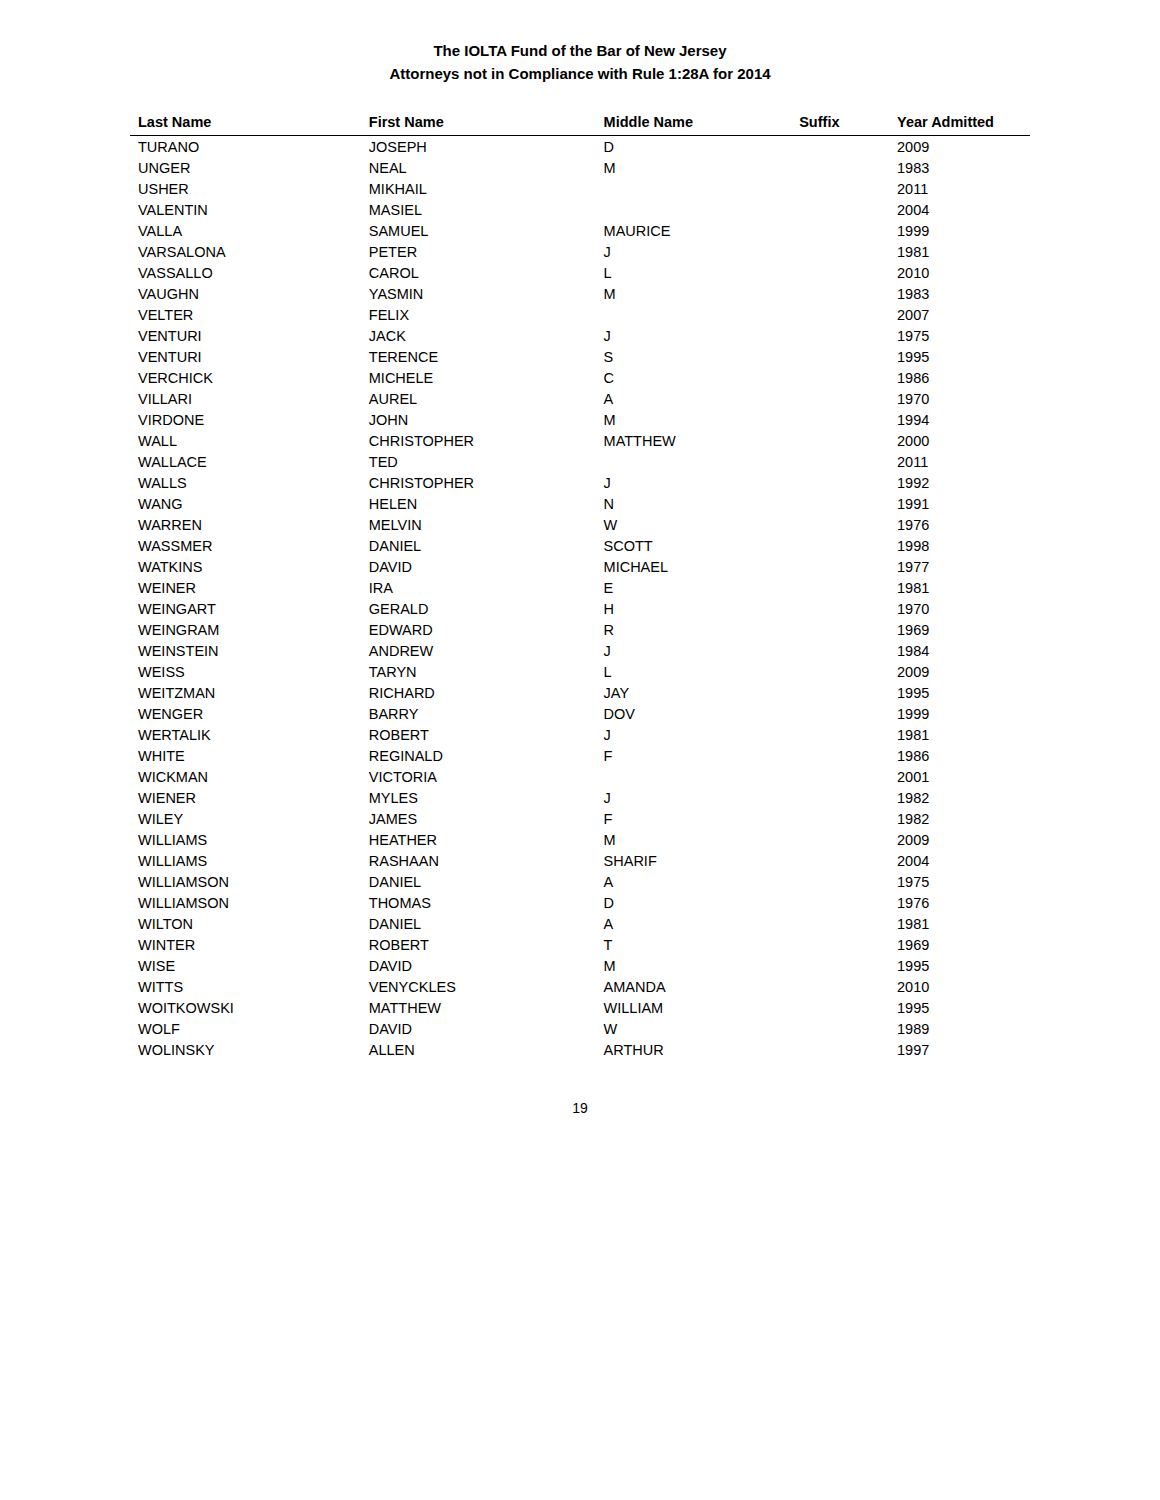The IOLTA Fund of the Bar of New Jersey
Attorneys not in Compliance with Rule 1:28A for 2014
| Last Name | First Name | Middle Name | Suffix | Year Admitted |
| --- | --- | --- | --- | --- |
| TURANO | JOSEPH | D | | 2009 |
| UNGER | NEAL | M | | 1983 |
| USHER | MIKHAIL | | | 2011 |
| VALENTIN | MASIEL | | | 2004 |
| VALLA | SAMUEL | MAURICE | | 1999 |
| VARSALONA | PETER | J | | 1981 |
| VASSALLO | CAROL | L | | 2010 |
| VAUGHN | YASMIN | M | | 1983 |
| VELTER | FELIX | | | 2007 |
| VENTURI | JACK | J | | 1975 |
| VENTURI | TERENCE | S | | 1995 |
| VERCHICK | MICHELE | C | | 1986 |
| VILLARI | AUREL | A | | 1970 |
| VIRDONE | JOHN | M | | 1994 |
| WALL | CHRISTOPHER | MATTHEW | | 2000 |
| WALLACE | TED | | | 2011 |
| WALLS | CHRISTOPHER | J | | 1992 |
| WANG | HELEN | N | | 1991 |
| WARREN | MELVIN | W | | 1976 |
| WASSMER | DANIEL | SCOTT | | 1998 |
| WATKINS | DAVID | MICHAEL | | 1977 |
| WEINER | IRA | E | | 1981 |
| WEINGART | GERALD | H | | 1970 |
| WEINGRAM | EDWARD | R | | 1969 |
| WEINSTEIN | ANDREW | J | | 1984 |
| WEISS | TARYN | L | | 2009 |
| WEITZMAN | RICHARD | JAY | | 1995 |
| WENGER | BARRY | DOV | | 1999 |
| WERTALIK | ROBERT | J | | 1981 |
| WHITE | REGINALD | F | | 1986 |
| WICKMAN | VICTORIA | | | 2001 |
| WIENER | MYLES | J | | 1982 |
| WILEY | JAMES | F | | 1982 |
| WILLIAMS | HEATHER | M | | 2009 |
| WILLIAMS | RASHAAN | SHARIF | | 2004 |
| WILLIAMSON | DANIEL | A | | 1975 |
| WILLIAMSON | THOMAS | D | | 1976 |
| WILTON | DANIEL | A | | 1981 |
| WINTER | ROBERT | T | | 1969 |
| WISE | DAVID | M | | 1995 |
| WITTS | VENYCKLES | AMANDA | | 2010 |
| WOITKOWSKI | MATTHEW | WILLIAM | | 1995 |
| WOLF | DAVID | W | | 1989 |
| WOLINSKY | ALLEN | ARTHUR | | 1997 |
19